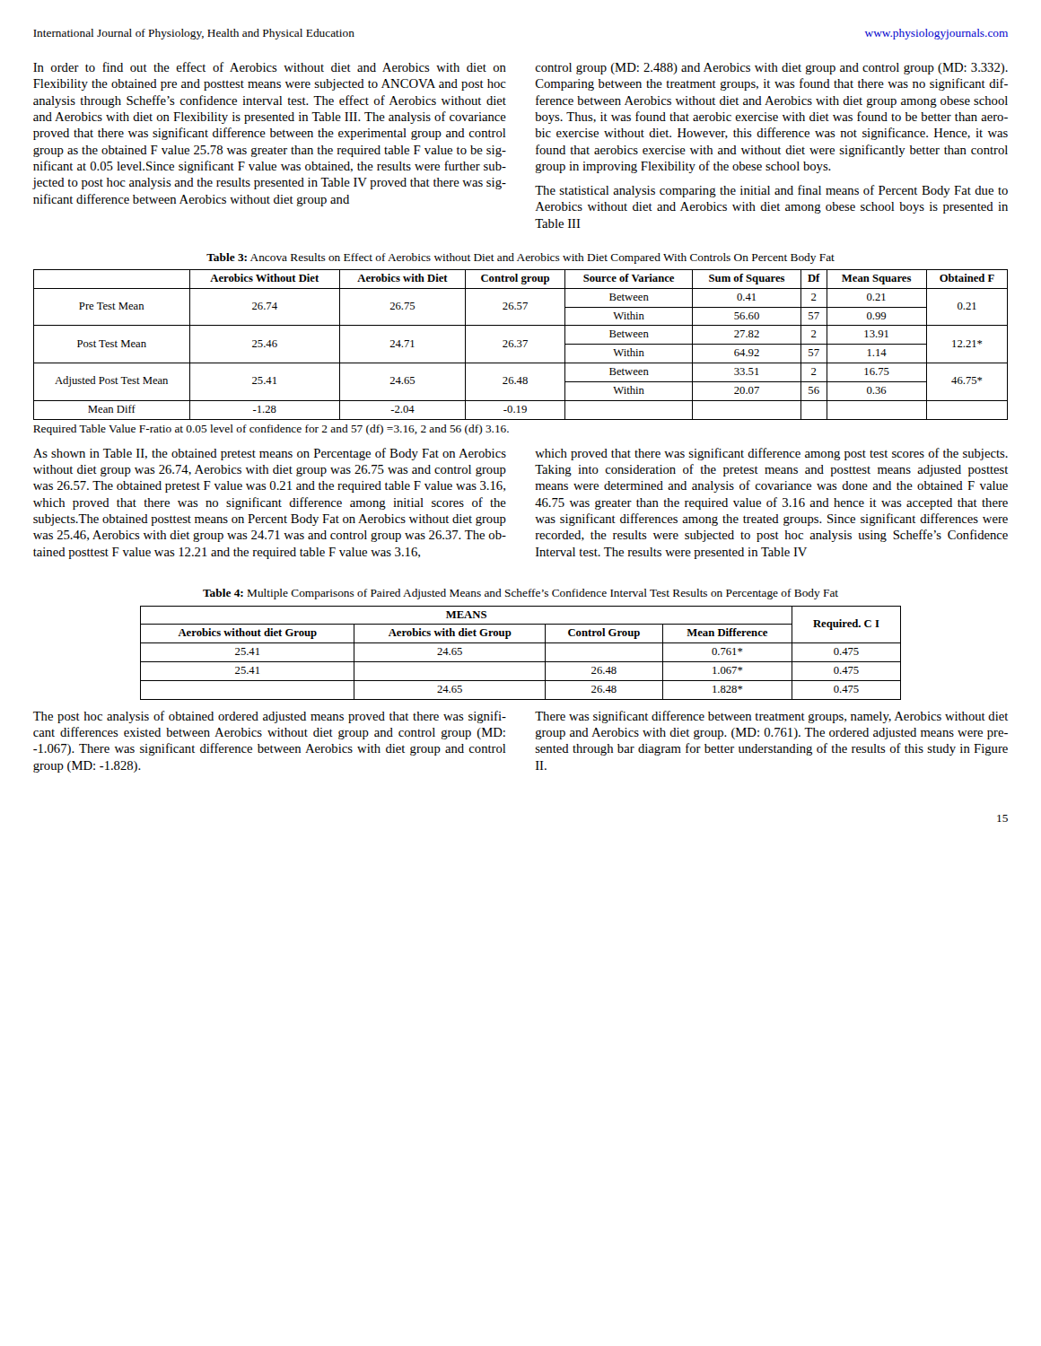International Journal of Physiology, Health and Physical Education www.physiologyjournals.com
In order to find out the effect of Aerobics without diet and Aerobics with diet on Flexibility the obtained pre and posttest means were subjected to ANCOVA and post hoc analysis through Scheffe’s confidence interval test. The effect of Aerobics without diet and Aerobics with diet on Flexibility is presented in Table III. The analysis of covariance proved that there was significant difference between the experimental group and control group as the obtained F value 25.78 was greater than the required table F value to be significant at 0.05 level.Since significant F value was obtained, the results were further subjected to post hoc analysis and the results presented in Table IV proved that there was significant difference between Aerobics without diet group and
control group (MD: 2.488) and Aerobics with diet group and control group (MD: 3.332). Comparing between the treatment groups, it was found that there was no significant difference between Aerobics without diet and Aerobics with diet group among obese school boys. Thus, it was found that aerobic exercise with diet was found to be better than aerobic exercise without diet. However, this difference was not significance. Hence, it was found that aerobics exercise with and without diet were significantly better than control group in improving Flexibility of the obese school boys.
The statistical analysis comparing the initial and final means of Percent Body Fat due to Aerobics without diet and Aerobics with diet among obese school boys is presented in Table III
Table 3: Ancova Results on Effect of Aerobics without Diet and Aerobics with Diet Compared With Controls On Percent Body Fat
| | Aerobics Without Diet | Aerobics with Diet | Control group | Source of Variance | Sum of Squares | Df | Mean Squares | Obtained F |
| --- | --- | --- | --- | --- | --- | --- | --- | --- |
| Pre Test Mean | 26.74 | 26.75 | 26.57 | Between | 0.41 | 2 | 0.21 | 0.21 |
| Within | 56.60 | 57 | 0.99 |
| Post Test Mean | 25.46 | 24.71 | 26.37 | Between | 27.82 | 2 | 13.91 | 12.21* |
| Within | 64.92 | 57 | 1.14 |
| Adjusted Post Test Mean | 25.41 | 24.65 | 26.48 | Between | 33.51 | 2 | 16.75 | 46.75* |
| Within | 20.07 | 56 | 0.36 |
| Mean Diff | -1.28 | -2.04 | -0.19 | | | | | |
Required Table Value F-ratio at 0.05 level of confidence for 2 and 57 (df) =3.16, 2 and 56 (df) 3.16.
As shown in Table II, the obtained pretest means on Percentage of Body Fat on Aerobics without diet group was 26.74, Aerobics with diet group was 26.75 was and control group was 26.57. The obtained pretest F value was 0.21 and the required table F value was 3.16, which proved that there was no significant difference among initial scores of the subjects.The obtained posttest means on Percent Body Fat on Aerobics without diet group was 25.46, Aerobics with diet group was 24.71 was and control group was 26.37. The obtained posttest F value was 12.21 and the required table F value was 3.16,
which proved that there was significant difference among post test scores of the subjects. Taking into consideration of the pretest means and posttest means adjusted posttest means were determined and analysis of covariance was done and the obtained F value 46.75 was greater than the required value of 3.16 and hence it was accepted that there was significant differences among the treated groups. Since significant differences were recorded, the results were subjected to post hoc analysis using Scheffe’s Confidence Interval test. The results were presented in Table IV
Table 4: Multiple Comparisons of Paired Adjusted Means and Scheffe’s Confidence Interval Test Results on Percentage of Body Fat
| MEANS | Required. C I |
| --- | --- |
| Aerobics without diet Group | Aerobics with diet Group | Control Group | Mean Difference |
| 25.41 | 24.65 | | 0.761* | 0.475 |
| 25.41 | | 26.48 | 1.067* | 0.475 |
| | 24.65 | 26.48 | 1.828* | 0.475 |
The post hoc analysis of obtained ordered adjusted means proved that there was significant differences existed between Aerobics without diet group and control group (MD: -1.067). There was significant difference between Aerobics with diet group and control group (MD: -1.828).
There was significant difference between treatment groups, namely, Aerobics without diet group and Aerobics with diet group. (MD: 0.761). The ordered adjusted means were presented through bar diagram for better understanding of the results of this study in Figure II.
15